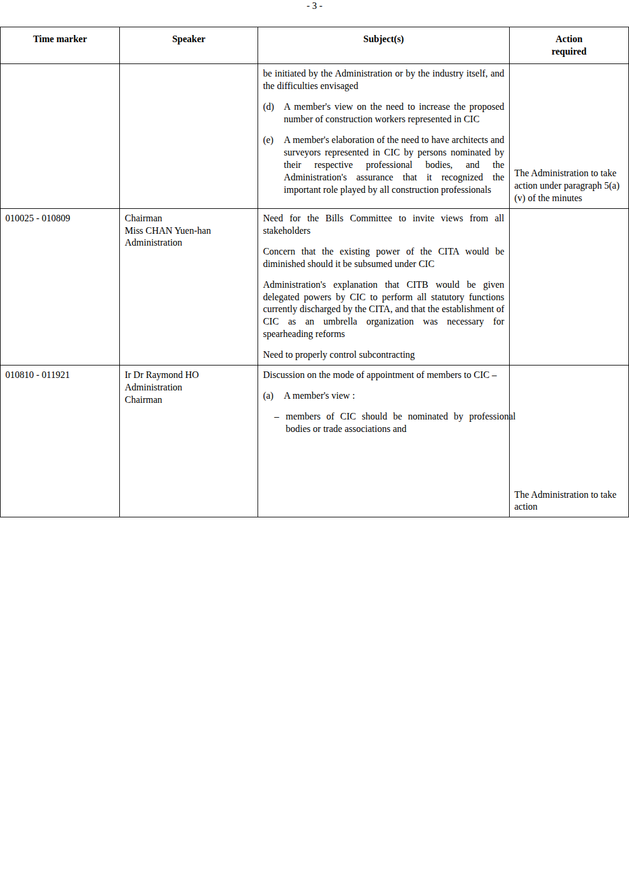- 3 -
| Time marker | Speaker | Subject(s) | Action required |
| --- | --- | --- | --- |
| | | be initiated by the Administration or by the industry itself, and the difficulties envisaged (d) A member's view on the need to increase the proposed number of construction workers represented in CIC (e) A member's elaboration of the need to have architects and surveyors represented in CIC by persons nominated by their respective professional bodies, and the Administration's assurance that it recognized the important role played by all construction professionals | The Administration to take action under paragraph 5(a)(v) of the minutes |
| 010025 - 010809 | Chairman Miss CHAN Yuen-han Administration | Need for the Bills Committee to invite views from all stakeholders Concern that the existing power of the CITA would be diminished should it be subsumed under CIC Administration's explanation that CITB would be given delegated powers by CIC to perform all statutory functions currently discharged by the CITA, and that the establishment of CIC as an umbrella organization was necessary for spearheading reforms Need to properly control subcontracting | |
| 010810 - 011921 | Ir Dr Raymond HO Administration Chairman | Discussion on the mode of appointment of members to CIC – (a) A member's view : – members of CIC should be nominated by professional bodies or trade associations and | The Administration to take action |